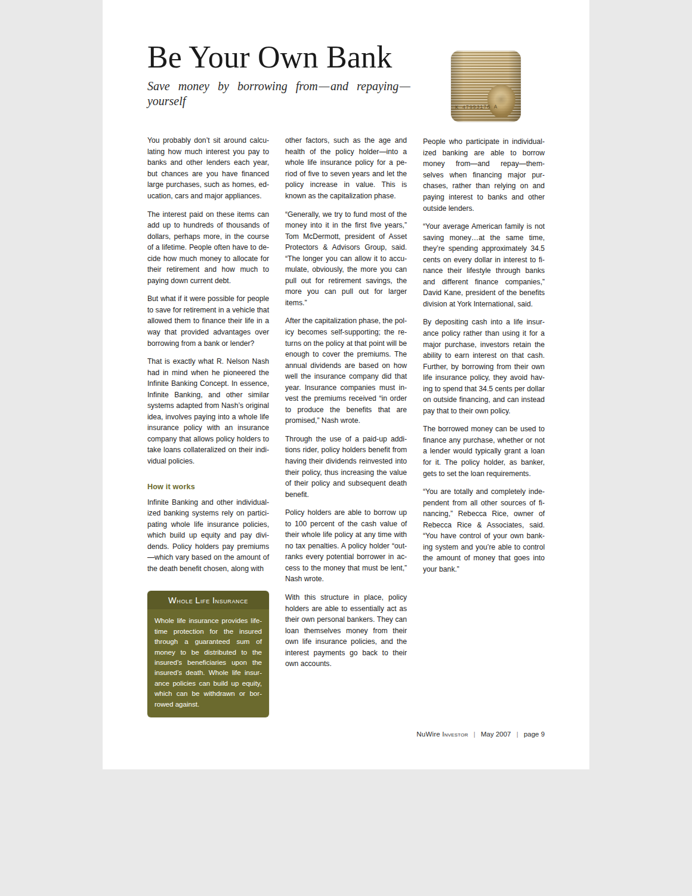Be Your Own Bank
Save money by borrowing from — and repaying — yourself
K 47993176 A
You probably don’t sit around calculating how much interest you pay to banks and other lenders each year, but chances are you have financed large purchases, such as homes, education, cars and major appliances.
The interest paid on these items can add up to hundreds of thousands of dollars, perhaps more, in the course of a lifetime. People often have to decide how much money to allocate for their retirement and how much to paying down current debt.
But what if it were possible for people to save for retirement in a vehicle that allowed them to finance their life in a way that provided advantages over borrowing from a bank or lender?
That is exactly what R. Nelson Nash had in mind when he pioneered the Infinite Banking Concept. In essence, Infinite Banking, and other similar systems adapted from Nash’s original idea, involves paying into a whole life insurance policy with an insurance company that allows policy holders to take loans collateralized on their individual policies.
How it works
Infinite Banking and other individualized banking systems rely on participating whole life insurance policies, which build up equity and pay dividends. Policy holders pay premiums—which vary based on the amount of the death benefit chosen, along with
WHOLE LIFE INSURANCE
Whole life insurance provides lifetime protection for the insured through a guaranteed sum of money to be distributed to the insured’s beneficiaries upon the insured’s death. Whole life insurance policies can build up equity, which can be withdrawn or borrowed against.
other factors, such as the age and health of the policy holder—into a whole life insurance policy for a period of five to seven years and let the policy increase in value. This is known as the capitalization phase.
“Generally, we try to fund most of the money into it in the first five years,” Tom McDermott, president of Asset Protectors & Advisors Group, said. “The longer you can allow it to accumulate, obviously, the more you can pull out for retirement savings, the more you can pull out for larger items.”
After the capitalization phase, the policy becomes self-supporting; the returns on the policy at that point will be enough to cover the premiums. The annual dividends are based on how well the insurance company did that year. Insurance companies must invest the premiums received “in order to produce the benefits that are promised,” Nash wrote.
Through the use of a paid-up additions rider, policy holders benefit from having their dividends reinvested into their policy, thus increasing the value of their policy and subsequent death benefit.
Policy holders are able to borrow up to 100 percent of the cash value of their whole life policy at any time with no tax penalties. A policy holder “outranks every potential borrower in access to the money that must be lent,” Nash wrote.
With this structure in place, policy holders are able to essentially act as their own personal bankers. They can loan themselves money from their own life insurance policies, and the interest payments go back to their own accounts.
People who participate in individualized banking are able to borrow money from—and repay—themselves when financing major purchases, rather than relying on and paying interest to banks and other outside lenders.
“Your average American family is not saving money…at the same time, they’re spending approximately 34.5 cents on every dollar in interest to finance their lifestyle through banks and different finance companies,” David Kane, president of the benefits division at York International, said.
By depositing cash into a life insurance policy rather than using it for a major purchase, investors retain the ability to earn interest on that cash. Further, by borrowing from their own life insurance policy, they avoid having to spend that 34.5 cents per dollar on outside financing, and can instead pay that to their own policy.
The borrowed money can be used to finance any purchase, whether or not a lender would typically grant a loan for it. The policy holder, as banker, gets to set the loan requirements.
“You are totally and completely independent from all other sources of financing,” Rebecca Rice, owner of Rebecca Rice & Associates, said. “You have control of your own banking system and you’re able to control the amount of money that goes into your bank.”
NuWire Investor | May 2007 | page 9